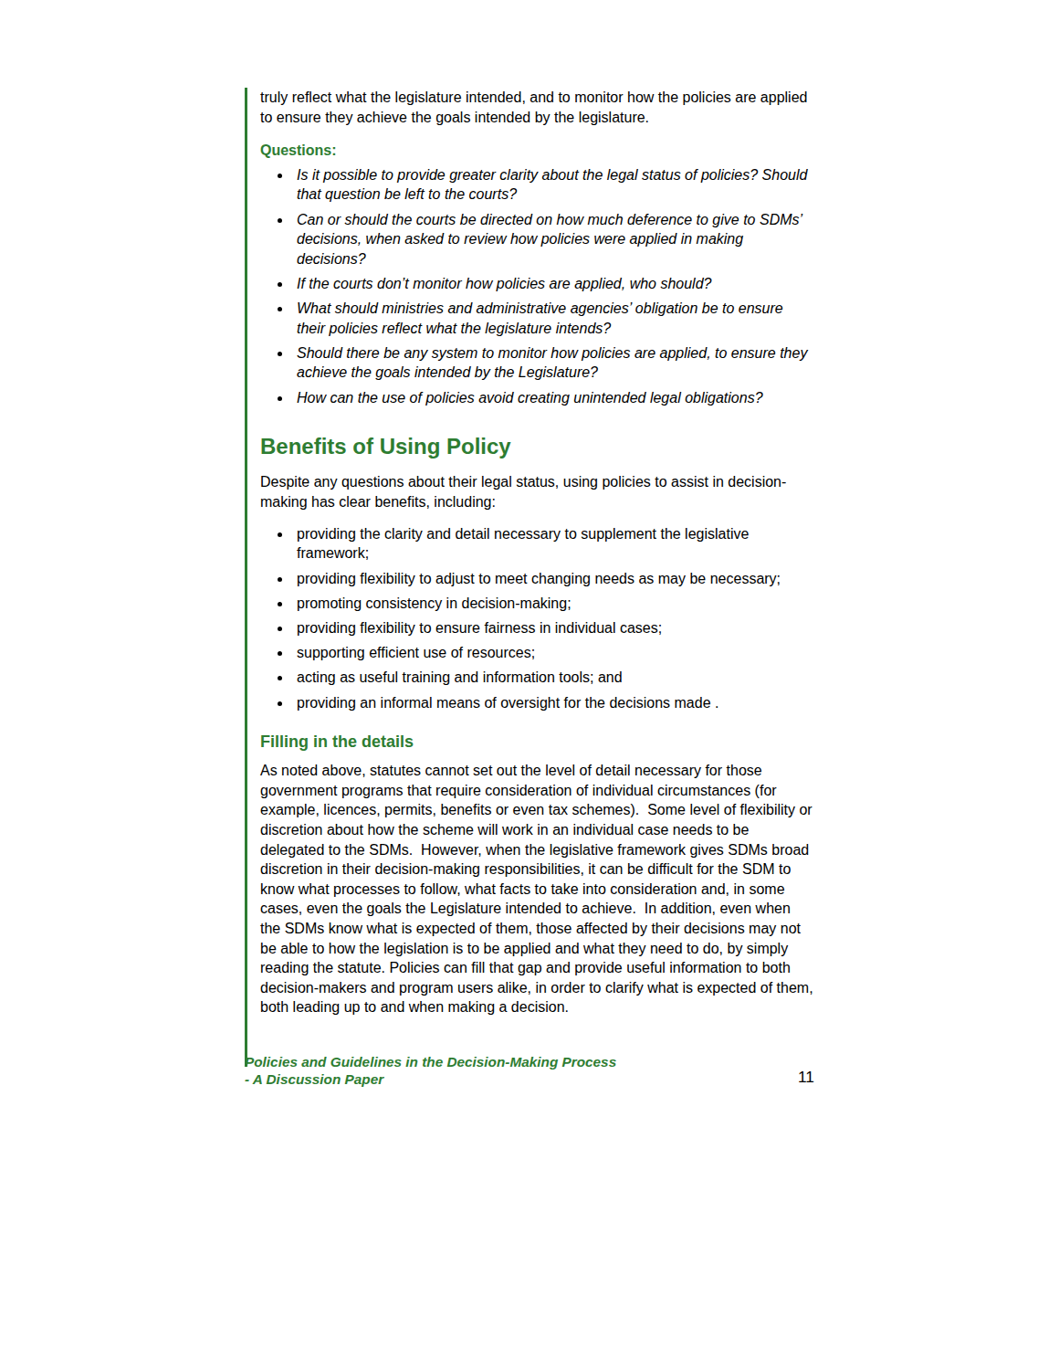truly reflect what the legislature intended, and to monitor how the policies are applied to ensure they achieve the goals intended by the legislature.
Questions:
Is it possible to provide greater clarity about the legal status of policies? Should that question be left to the courts?
Can or should the courts be directed on how much deference to give to SDMs’ decisions, when asked to review how policies were applied in making decisions?
If the courts don’t monitor how policies are applied, who should?
What should ministries and administrative agencies’ obligation be to ensure their policies reflect what the legislature intends?
Should there be any system to monitor how policies are applied, to ensure they achieve the goals intended by the Legislature?
How can the use of policies avoid creating unintended legal obligations?
Benefits of Using Policy
Despite any questions about their legal status, using policies to assist in decision-making has clear benefits, including:
providing the clarity and detail necessary to supplement the legislative framework;
providing flexibility to adjust to meet changing needs as may be necessary;
promoting consistency in decision-making;
providing flexibility to ensure fairness in individual cases;
supporting efficient use of resources;
acting as useful training and information tools; and
providing an informal means of oversight for the decisions made .
Filling in the details
As noted above, statutes cannot set out the level of detail necessary for those government programs that require consideration of individual circumstances (for example, licences, permits, benefits or even tax schemes). Some level of flexibility or discretion about how the scheme will work in an individual case needs to be delegated to the SDMs. However, when the legislative framework gives SDMs broad discretion in their decision-making responsibilities, it can be difficult for the SDM to know what processes to follow, what facts to take into consideration and, in some cases, even the goals the Legislature intended to achieve. In addition, even when the SDMs know what is expected of them, those affected by their decisions may not be able to how the legislation is to be applied and what they need to do, by simply reading the statute. Policies can fill that gap and provide useful information to both decision-makers and program users alike, in order to clarify what is expected of them, both leading up to and when making a decision.
Policies and Guidelines in the Decision-Making Process
- A Discussion Paper
11